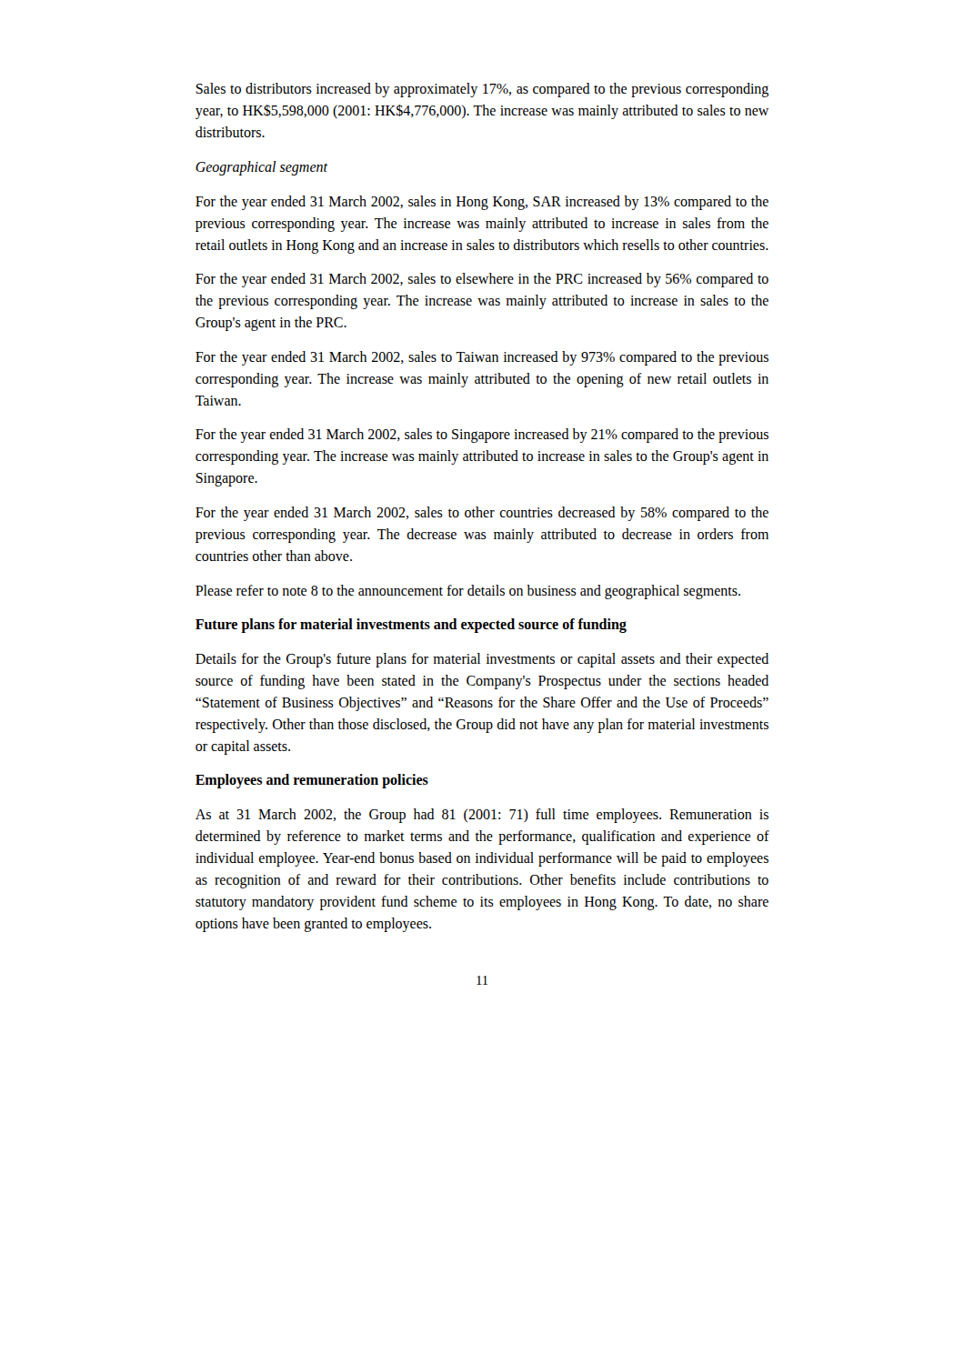Sales to distributors increased by approximately 17%, as compared to the previous corresponding year, to HK$5,598,000 (2001: HK$4,776,000). The increase was mainly attributed to sales to new distributors.
Geographical segment
For the year ended 31 March 2002, sales in Hong Kong, SAR increased by 13% compared to the previous corresponding year. The increase was mainly attributed to increase in sales from the retail outlets in Hong Kong and an increase in sales to distributors which resells to other countries.
For the year ended 31 March 2002, sales to elsewhere in the PRC increased by 56% compared to the previous corresponding year. The increase was mainly attributed to increase in sales to the Group's agent in the PRC.
For the year ended 31 March 2002, sales to Taiwan increased by 973% compared to the previous corresponding year. The increase was mainly attributed to the opening of new retail outlets in Taiwan.
For the year ended 31 March 2002, sales to Singapore increased by 21% compared to the previous corresponding year. The increase was mainly attributed to increase in sales to the Group's agent in Singapore.
For the year ended 31 March 2002, sales to other countries decreased by 58% compared to the previous corresponding year. The decrease was mainly attributed to decrease in orders from countries other than above.
Please refer to note 8 to the announcement for details on business and geographical segments.
Future plans for material investments and expected source of funding
Details for the Group's future plans for material investments or capital assets and their expected source of funding have been stated in the Company's Prospectus under the sections headed “Statement of Business Objectives” and “Reasons for the Share Offer and the Use of Proceeds” respectively. Other than those disclosed, the Group did not have any plan for material investments or capital assets.
Employees and remuneration policies
As at 31 March 2002, the Group had 81 (2001: 71) full time employees. Remuneration is determined by reference to market terms and the performance, qualification and experience of individual employee. Year-end bonus based on individual performance will be paid to employees as recognition of and reward for their contributions. Other benefits include contributions to statutory mandatory provident fund scheme to its employees in Hong Kong. To date, no share options have been granted to employees.
11